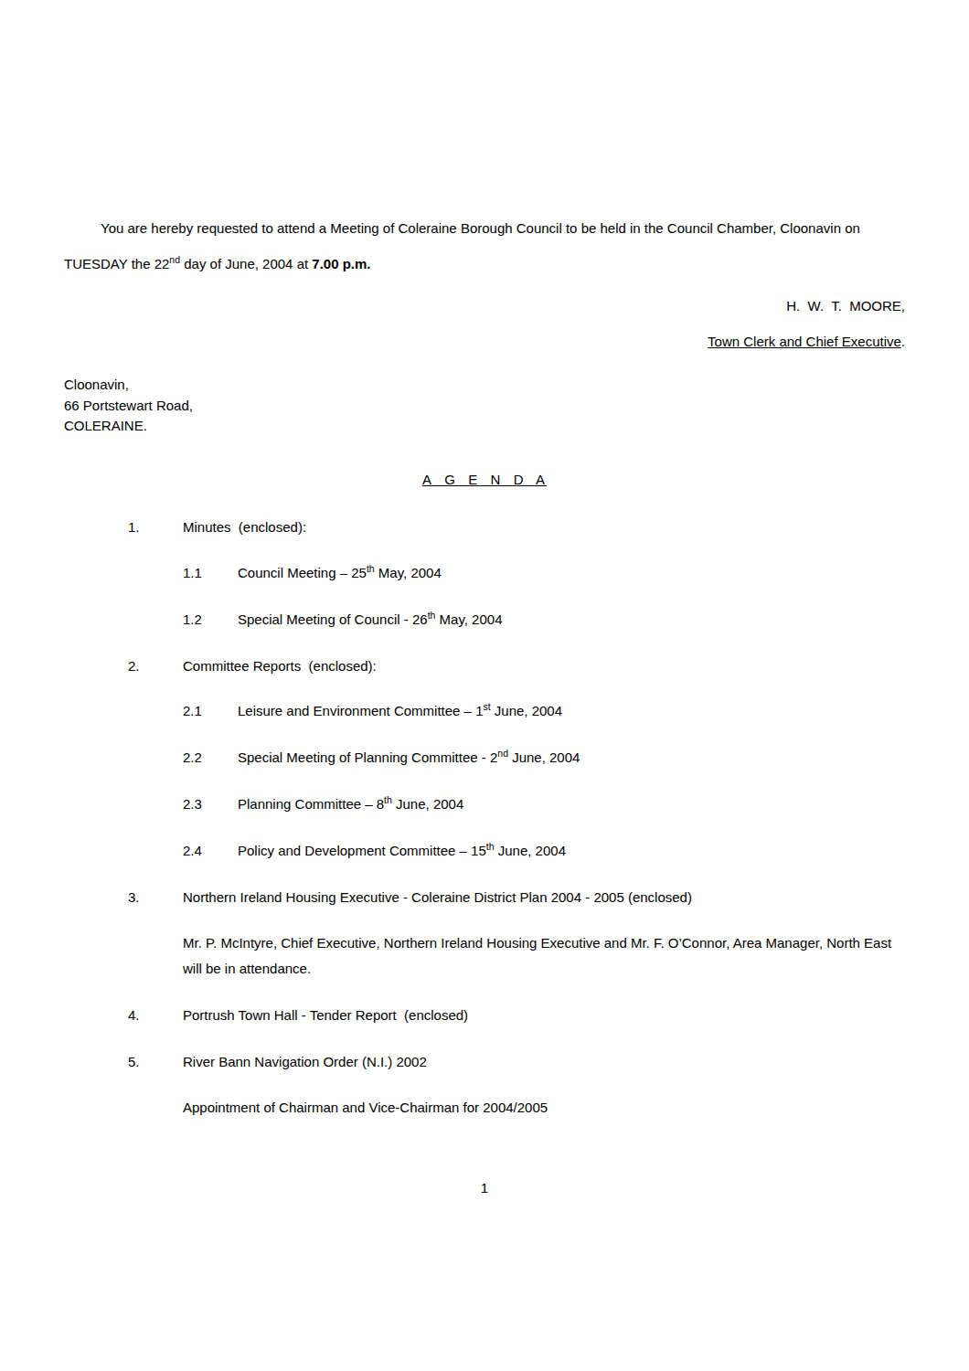You are hereby requested to attend a Meeting of Coleraine Borough Council to be held in the Council Chamber, Cloonavin on TUESDAY the 22nd day of June, 2004 at 7.00 p.m.
H. W. T. MOORE,
Town Clerk and Chief Executive.
Cloonavin,
66 Portstewart Road,
COLERAINE.
A G E N D A
1. Minutes (enclosed):
1.1 Council Meeting – 25th May, 2004
1.2 Special Meeting of Council - 26th May, 2004
2. Committee Reports (enclosed):
2.1 Leisure and Environment Committee – 1st June, 2004
2.2 Special Meeting of Planning Committee - 2nd June, 2004
2.3 Planning Committee – 8th June, 2004
2.4 Policy and Development Committee – 15th June, 2004
3. Northern Ireland Housing Executive - Coleraine District Plan 2004 - 2005 (enclosed)
Mr. P. McIntyre, Chief Executive, Northern Ireland Housing Executive and Mr. F. O’Connor, Area Manager, North East will be in attendance.
4. Portrush Town Hall - Tender Report (enclosed)
5. River Bann Navigation Order (N.I.) 2002
Appointment of Chairman and Vice-Chairman for 2004/2005
1